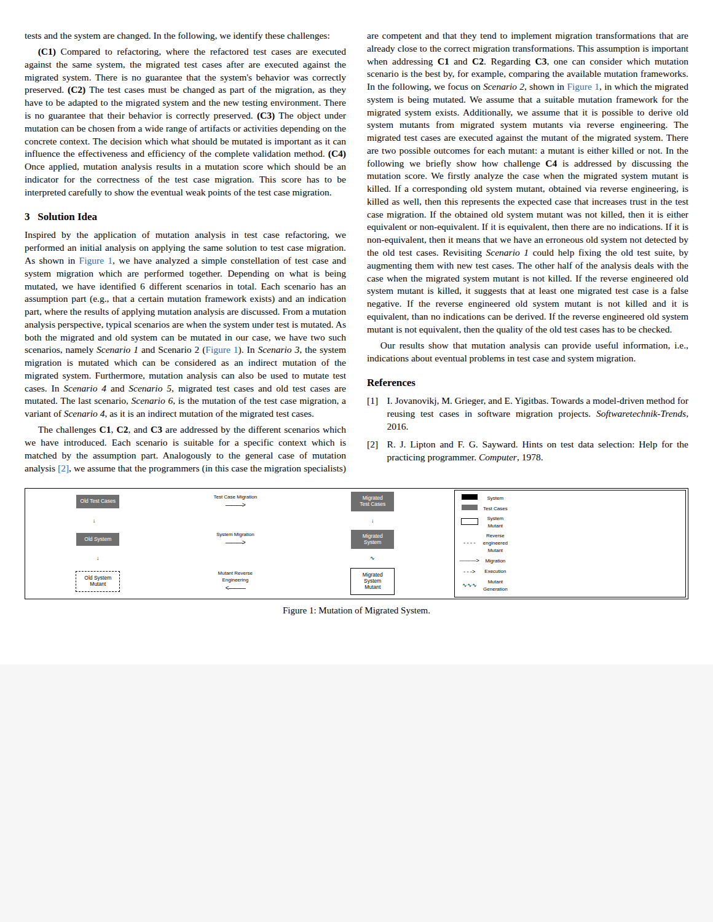tests and the system are changed. In the following, we identify these challenges:
(C1) Compared to refactoring, where the refactored test cases are executed against the same system, the migrated test cases after are executed against the migrated system. There is no guarantee that the system's behavior was correctly preserved. (C2) The test cases must be changed as part of the migration, as they have to be adapted to the migrated system and the new testing environment. There is no guarantee that their behavior is correctly preserved. (C3) The object under mutation can be chosen from a wide range of artifacts or activities depending on the concrete context. The decision which what should be mutated is important as it can influence the effectiveness and efficiency of the complete validation method. (C4) Once applied, mutation analysis results in a mutation score which should be an indicator for the correctness of the test case migration. This score has to be interpreted carefully to show the eventual weak points of the test case migration.
3 Solution Idea
Inspired by the application of mutation analysis in test case refactoring, we performed an initial analysis on applying the same solution to test case migration. As shown in Figure 1, we have analyzed a simple constellation of test case and system migration which are performed together. Depending on what is being mutated, we have identified 6 different scenarios in total. Each scenario has an assumption part (e.g., that a certain mutation framework exists) and an indication part, where the results of applying mutation analysis are discussed. From a mutation analysis perspective, typical scenarios are when the system under test is mutated. As both the migrated and old system can be mutated in our case, we have two such scenarios, namely Scenario 1 and Scenario 2 (Figure 1). In Scenario 3, the system migration is mutated which can be considered as an indirect mutation of the migrated system. Furthermore, mutation analysis can also be used to mutate test cases. In Scenario 4 and Scenario 5, migrated test cases and old test cases are mutated. The last scenario, Scenario 6, is the mutation of the test case migration, a variant of Scenario 4, as it is an indirect mutation of the migrated test cases.
The challenges C1, C2, and C3 are addressed by the different scenarios which we have introduced. Each scenario is suitable for a specific context which is matched by the assumption part. Analogously to the general case of mutation analysis [2], we assume that the programmers (in this case the migration specialists) are competent and that they tend to implement migration transformations that are already close to the correct migration transformations. This assumption is important when addressing C1 and C2. Regarding C3, one can consider which mutation scenario is the best by, for example, comparing the available mutation frameworks. In the following, we focus on Scenario 2, shown in Figure 1, in which the migrated system is being mutated. We assume that a suitable mutation framework for the migrated system exists. Additionally, we assume that it is possible to derive old system mutants from migrated system mutants via reverse engineering. The migrated test cases are executed against the mutant of the migrated system. There are two possible outcomes for each mutant: a mutant is either killed or not. In the following we briefly show how challenge C4 is addressed by discussing the mutation score. We firstly analyze the case when the migrated system mutant is killed. If a corresponding old system mutant, obtained via reverse engineering, is killed as well, then this represents the expected case that increases trust in the test case migration. If the obtained old system mutant was not killed, then it is either equivalent or non-equivalent. If it is equivalent, then there are no indications. If it is non-equivalent, then it means that we have an erroneous old system not detected by the old test cases. Revisiting Scenario 1 could help fixing the old test suite, by augmenting them with new test cases. The other half of the analysis deals with the case when the migrated system mutant is not killed. If the reverse engineered old system mutant is killed, it suggests that at least one migrated test case is a false negative. If the reverse engineered old system mutant is not killed and it is equivalent, than no indications can be derived. If the reverse engineered old system mutant is not equivalent, then the quality of the old test cases has to be checked.
Our results show that mutation analysis can provide useful information, i.e., indications about eventual problems in test case and system migration.
References
[1] I. Jovanovikj, M. Grieger, and E. Yigitbas. Towards a model-driven method for reusing test cases in software migration projects. Softwaretechnik-Trends, 2016.
[2] R. J. Lipton and F. G. Sayward. Hints on test data selection: Help for the practicing programmer. Computer, 1978.
| Old Test Cases | Test Case Migration ———> | Migrated Test Cases | / / System / / / Test Cases / / / System Mutant / / - - - - / Reverse engineered Mutant / / ———> / Migration / / - - -> / Execution / / ∿∿∿ / Mutant Generation / |
| ↓ | | ↓ |
| Old System | System Migration ———> | Migrated System |
| ↓ | | ∿ |
| Old System Mutant | Mutant Reverse Engineering <——— | Migrated System Mutant |
Figure 1: Mutation of Migrated System.